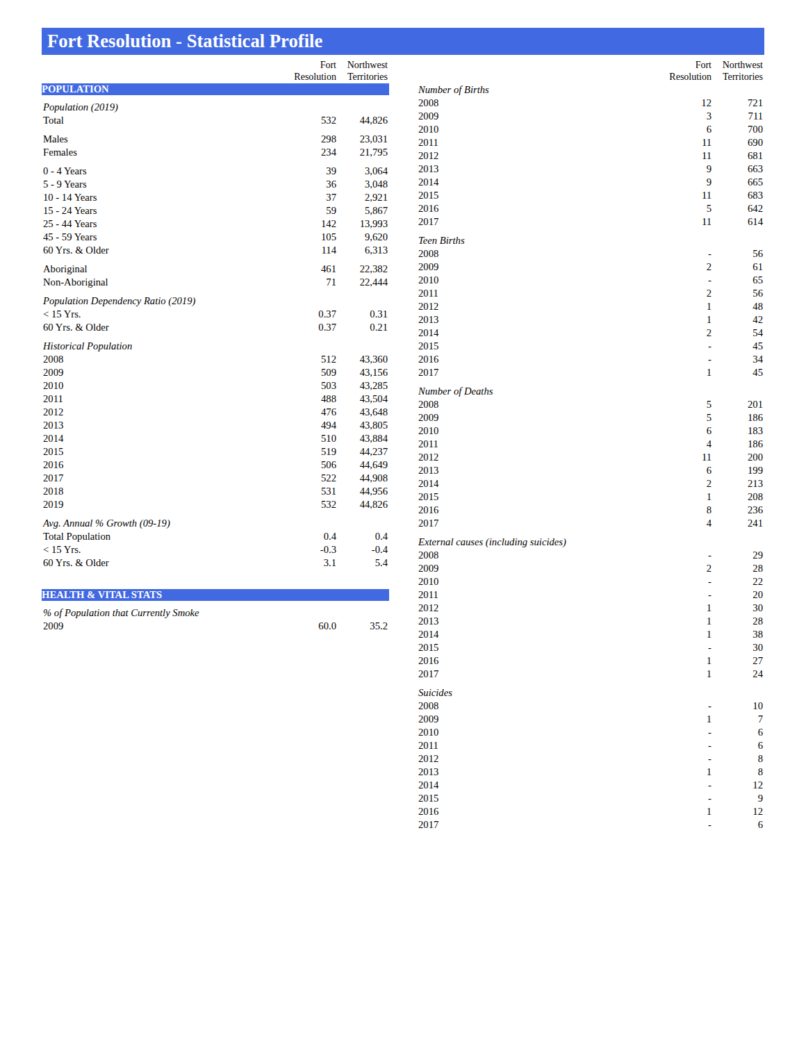Fort Resolution - Statistical Profile
| | Fort | Northwest |
| | Resolution | Territories |
| POPULATION |
| Population (2019) | | |
| Total | 532 | 44,826 |
| Males | 298 | 23,031 |
| Females | 234 | 21,795 |
| 0 - 4 Years | 39 | 3,064 |
| 5 - 9 Years | 36 | 3,048 |
| 10 - 14 Years | 37 | 2,921 |
| 15 - 24 Years | 59 | 5,867 |
| 25 - 44 Years | 142 | 13,993 |
| 45 - 59 Years | 105 | 9,620 |
| 60 Yrs. & Older | 114 | 6,313 |
| Aboriginal | 461 | 22,382 |
| Non-Aboriginal | 71 | 22,444 |
| Population Dependency Ratio (2019) | | |
| < 15 Yrs. | 0.37 | 0.31 |
| 60 Yrs. & Older | 0.37 | 0.21 |
| Historical Population | | |
| 2008 | 512 | 43,360 |
| 2009 | 509 | 43,156 |
| 2010 | 503 | 43,285 |
| 2011 | 488 | 43,504 |
| 2012 | 476 | 43,648 |
| 2013 | 494 | 43,805 |
| 2014 | 510 | 43,884 |
| 2015 | 519 | 44,237 |
| 2016 | 506 | 44,649 |
| 2017 | 522 | 44,908 |
| 2018 | 531 | 44,956 |
| 2019 | 532 | 44,826 |
| Avg. Annual % Growth (09-19) | | |
| Total Population | 0.4 | 0.4 |
| < 15 Yrs. | -0.3 | -0.4 |
| 60 Yrs. & Older | 3.1 | 5.4 |
| HEALTH & VITAL STATS |
| % of Population that Currently Smoke | | |
| 2009 | 60.0 | 35.2 |
| | Fort | Northwest |
| | Resolution | Territories |
| Number of Births | | |
| 2008 | 12 | 721 |
| 2009 | 3 | 711 |
| 2010 | 6 | 700 |
| 2011 | 11 | 690 |
| 2012 | 11 | 681 |
| 2013 | 9 | 663 |
| 2014 | 9 | 665 |
| 2015 | 11 | 683 |
| 2016 | 5 | 642 |
| 2017 | 11 | 614 |
| Teen Births | | |
| 2008 | - | 56 |
| 2009 | 2 | 61 |
| 2010 | - | 65 |
| 2011 | 2 | 56 |
| 2012 | 1 | 48 |
| 2013 | 1 | 42 |
| 2014 | 2 | 54 |
| 2015 | - | 45 |
| 2016 | - | 34 |
| 2017 | 1 | 45 |
| Number of Deaths | | |
| 2008 | 5 | 201 |
| 2009 | 5 | 186 |
| 2010 | 6 | 183 |
| 2011 | 4 | 186 |
| 2012 | 11 | 200 |
| 2013 | 6 | 199 |
| 2014 | 2 | 213 |
| 2015 | 1 | 208 |
| 2016 | 8 | 236 |
| 2017 | 4 | 241 |
| External causes (including suicides) | | |
| 2008 | - | 29 |
| 2009 | 2 | 28 |
| 2010 | - | 22 |
| 2011 | - | 20 |
| 2012 | 1 | 30 |
| 2013 | 1 | 28 |
| 2014 | 1 | 38 |
| 2015 | - | 30 |
| 2016 | 1 | 27 |
| 2017 | 1 | 24 |
| Suicides | | |
| 2008 | - | 10 |
| 2009 | 1 | 7 |
| 2010 | - | 6 |
| 2011 | - | 6 |
| 2012 | - | 8 |
| 2013 | 1 | 8 |
| 2014 | - | 12 |
| 2015 | - | 9 |
| 2016 | 1 | 12 |
| 2017 | - | 6 |